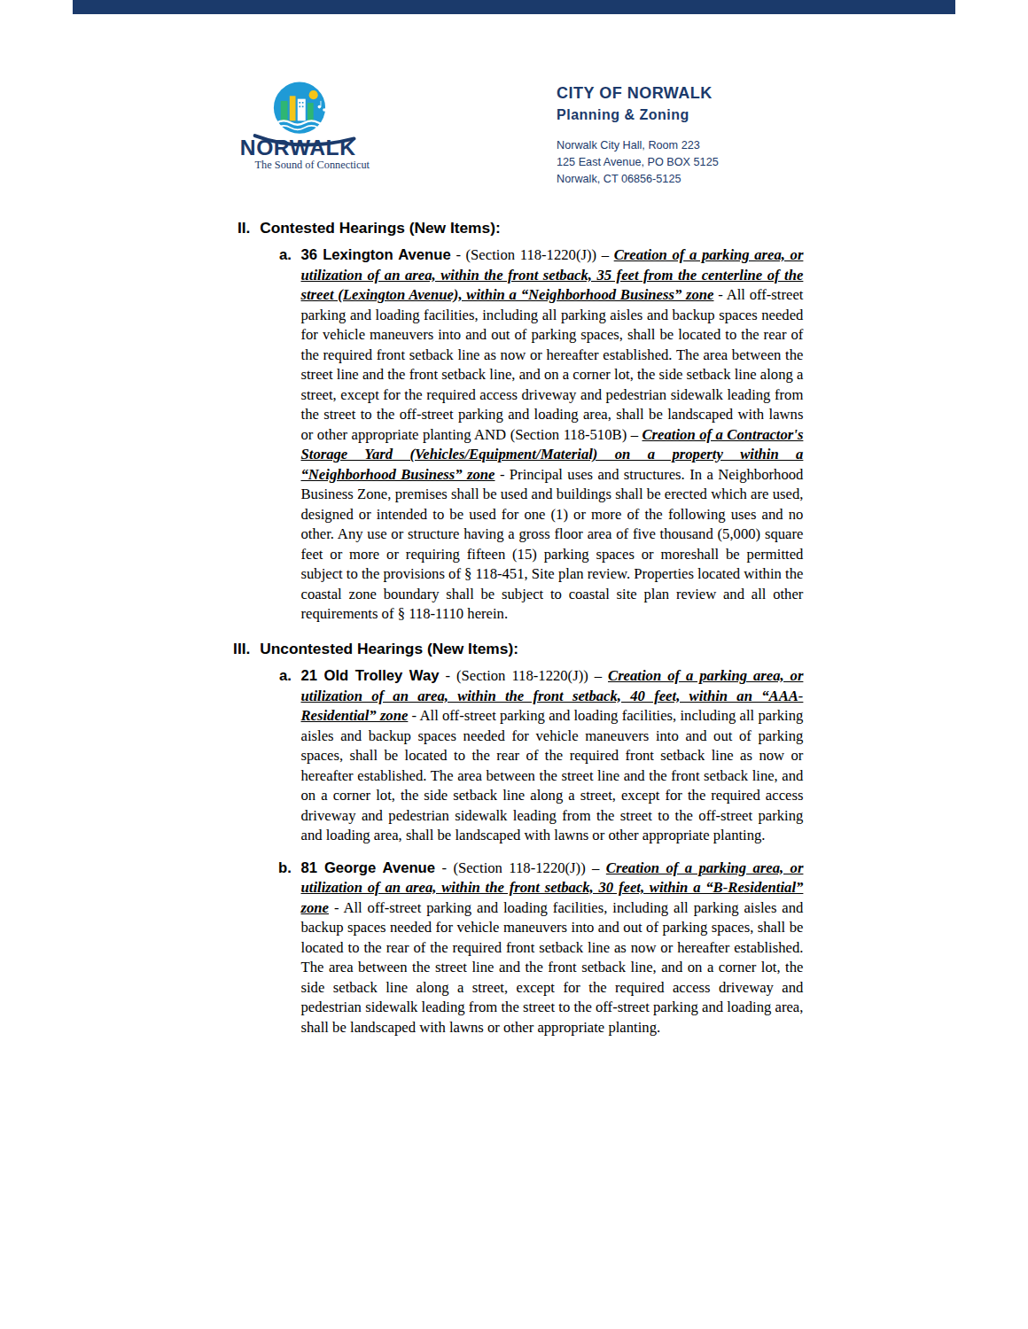NORWALK The Sound of Connecticut
CITY OF NORWALK
Planning & Zoning
Norwalk City Hall, Room 223
125 East Avenue, PO BOX 5125
Norwalk, CT 06856-5125
Contested Hearings (New Items):
36 Lexington Avenue - (Section 118-1220(J)) – Creation of a parking area, or utilization of an area, within the front setback, 35 feet from the centerline of the street (Lexington Avenue), within a “Neighborhood Business” zone - All off-street parking and loading facilities, including all parking aisles and backup spaces needed for vehicle maneuvers into and out of parking spaces, shall be located to the rear of the required front setback line as now or hereafter established. The area between the street line and the front setback line, and on a corner lot, the side setback line along a street, except for the required access driveway and pedestrian sidewalk leading from the street to the off-street parking and loading area, shall be landscaped with lawns or other appropriate planting AND (Section 118-510B) – Creation of a Contractor's Storage Yard (Vehicles/Equipment/Material) on a property within a “Neighborhood Business” zone - Principal uses and structures. In a Neighborhood Business Zone, premises shall be used and buildings shall be erected which are used, designed or intended to be used for one (1) or more of the following uses and no other. Any use or structure having a gross floor area of five thousand (5,000) square feet or more or requiring fifteen (15) parking spaces or moreshall be permitted subject to the provisions of § 118-451, Site plan review. Properties located within the coastal zone boundary shall be subject to coastal site plan review and all other requirements of § 118-1110 herein.
Uncontested Hearings (New Items):
21 Old Trolley Way - (Section 118-1220(J)) – Creation of a parking area, or utilization of an area, within the front setback, 40 feet, within an “AAA-Residential” zone - All off-street parking and loading facilities, including all parking aisles and backup spaces needed for vehicle maneuvers into and out of parking spaces, shall be located to the rear of the required front setback line as now or hereafter established. The area between the street line and the front setback line, and on a corner lot, the side setback line along a street, except for the required access driveway and pedestrian sidewalk leading from the street to the off-street parking and loading area, shall be landscaped with lawns or other appropriate planting.
81 George Avenue - (Section 118-1220(J)) – Creation of a parking area, or utilization of an area, within the front setback, 30 feet, within a “B-Residential” zone - All off-street parking and loading facilities, including all parking aisles and backup spaces needed for vehicle maneuvers into and out of parking spaces, shall be located to the rear of the required front setback line as now or hereafter established. The area between the street line and the front setback line, and on a corner lot, the side setback line along a street, except for the required access driveway and pedestrian sidewalk leading from the street to the off-street parking and loading area, shall be landscaped with lawns or other appropriate planting.